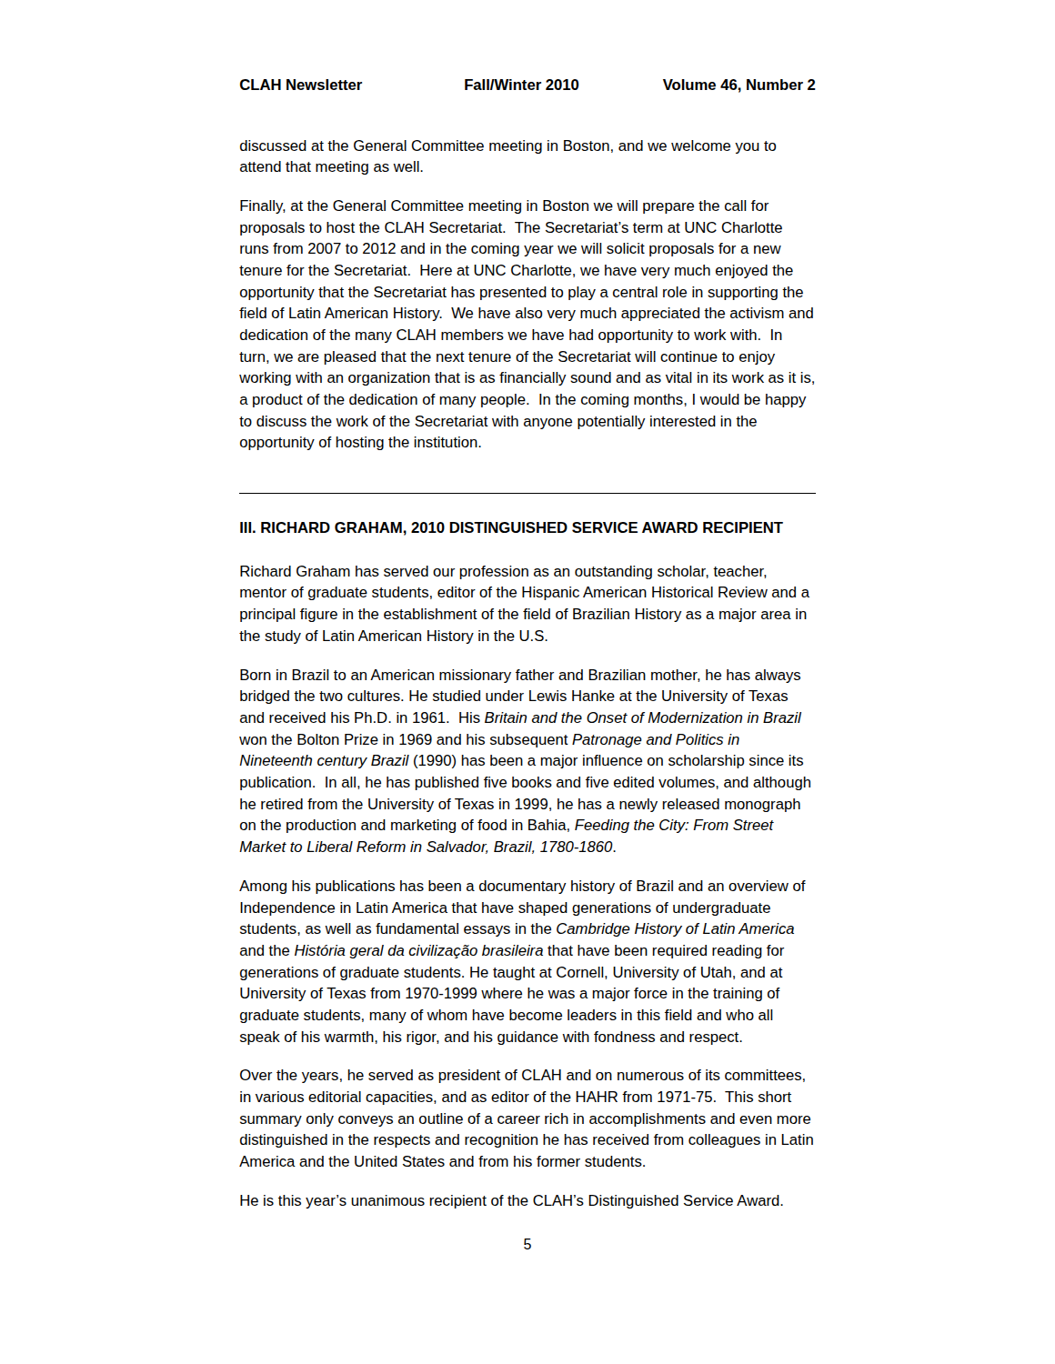CLAH Newsletter
Fall/Winter 2010
Volume 46, Number 2
discussed at the General Committee meeting in Boston, and we welcome you to attend that meeting as well.
Finally, at the General Committee meeting in Boston we will prepare the call for proposals to host the CLAH Secretariat. The Secretariat’s term at UNC Charlotte runs from 2007 to 2012 and in the coming year we will solicit proposals for a new tenure for the Secretariat. Here at UNC Charlotte, we have very much enjoyed the opportunity that the Secretariat has presented to play a central role in supporting the field of Latin American History. We have also very much appreciated the activism and dedication of the many CLAH members we have had opportunity to work with. In turn, we are pleased that the next tenure of the Secretariat will continue to enjoy working with an organization that is as financially sound and as vital in its work as it is, a product of the dedication of many people. In the coming months, I would be happy to discuss the work of the Secretariat with anyone potentially interested in the opportunity of hosting the institution.
III. Richard Graham, 2010 Distinguished Service Award Recipient
Richard Graham has served our profession as an outstanding scholar, teacher, mentor of graduate students, editor of the Hispanic American Historical Review and a principal figure in the establishment of the field of Brazilian History as a major area in the study of Latin American History in the U.S.
Born in Brazil to an American missionary father and Brazilian mother, he has always bridged the two cultures. He studied under Lewis Hanke at the University of Texas and received his Ph.D. in 1961. His Britain and the Onset of Modernization in Brazil won the Bolton Prize in 1969 and his subsequent Patronage and Politics in Nineteenth century Brazil (1990) has been a major influence on scholarship since its publication. In all, he has published five books and five edited volumes, and although he retired from the University of Texas in 1999, he has a newly released monograph on the production and marketing of food in Bahia, Feeding the City: From Street Market to Liberal Reform in Salvador, Brazil, 1780-1860.
Among his publications has been a documentary history of Brazil and an overview of Independence in Latin America that have shaped generations of undergraduate students, as well as fundamental essays in the Cambridge History of Latin America and the História geral da civilização brasileira that have been required reading for generations of graduate students. He taught at Cornell, University of Utah, and at University of Texas from 1970-1999 where he was a major force in the training of graduate students, many of whom have become leaders in this field and who all speak of his warmth, his rigor, and his guidance with fondness and respect.
Over the years, he served as president of CLAH and on numerous of its committees, in various editorial capacities, and as editor of the HAHR from 1971-75. This short summary only conveys an outline of a career rich in accomplishments and even more distinguished in the respects and recognition he has received from colleagues in Latin America and the United States and from his former students.
He is this year’s unanimous recipient of the CLAH’s Distinguished Service Award.
5